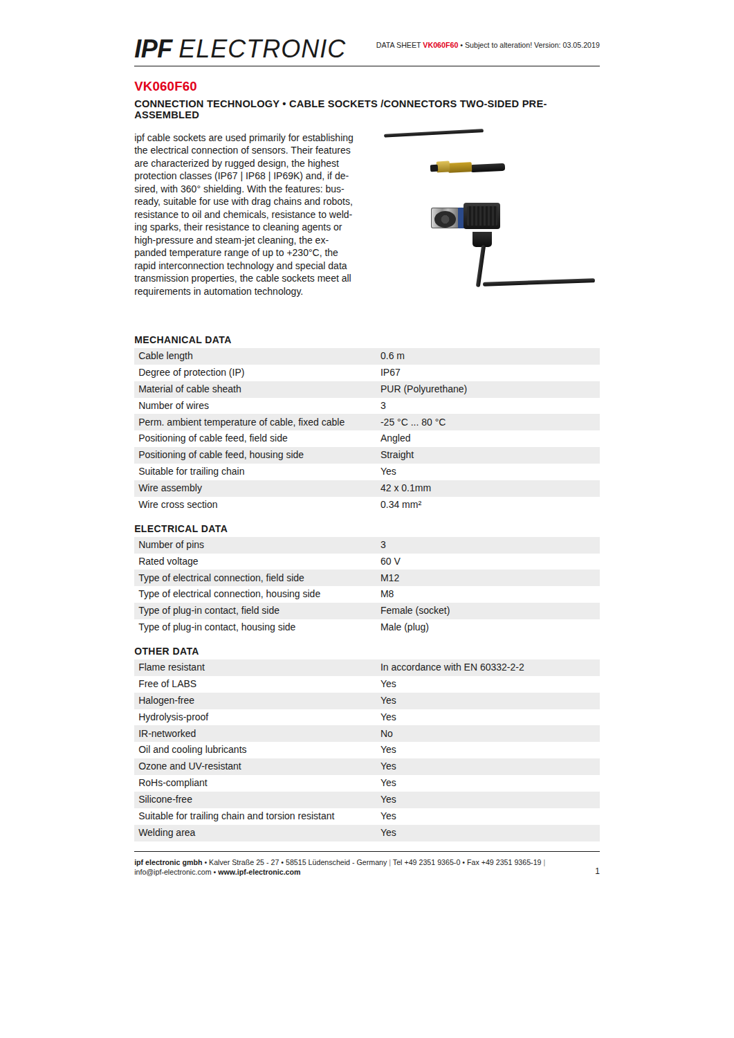IPF ELECTRONIC
DATA SHEET VK060F60 • Subject to alteration! Version: 03.05.2019
VK060F60
Connection technology • Cable sockets /connectors two-sided pre-assembled
ipf cable sockets are used primarily for establishing the electrical connection of sensors. Their features are characterized by rugged design, the highest protection classes (IP67 | IP68 | IP69K) and, if desired, with 360° shielding. With the features: bus-ready, suitable for use with drag chains and robots, resistance to oil and chemicals, resistance to welding sparks, their resistance to cleaning agents or high-pressure and steam-jet cleaning, the expanded temperature range of up to +230°C, the rapid interconnection technology and special data transmission properties, the cable sockets meet all requirements in automation technology.
Mechanical data
| Cable length | 0.6 m |
| Degree of protection (IP) | IP67 |
| Material of cable sheath | PUR (Polyurethane) |
| Number of wires | 3 |
| Perm. ambient temperature of cable, fixed cable | -25 °C ... 80 °C |
| Positioning of cable feed, field side | Angled |
| Positioning of cable feed, housing side | Straight |
| Suitable for trailing chain | Yes |
| Wire assembly | 42 x 0.1mm |
| Wire cross section | 0.34 mm² |
Electrical data
| Number of pins | 3 |
| Rated voltage | 60 V |
| Type of electrical connection, field side | M12 |
| Type of electrical connection, housing side | M8 |
| Type of plug-in contact, field side | Female (socket) |
| Type of plug-in contact, housing side | Male (plug) |
Other data
| Flame resistant | In accordance with EN 60332-2-2 |
| Free of LABS | Yes |
| Halogen-free | Yes |
| Hydrolysis-proof | Yes |
| IR-networked | No |
| Oil and cooling lubricants | Yes |
| Ozone and UV-resistant | Yes |
| RoHs-compliant | Yes |
| Silicone-free | Yes |
| Suitable for trailing chain and torsion resistant | Yes |
| Welding area | Yes |
ipf electronic gmbh • Kalver Straße 25 - 27 • 58515 Lüdenscheid - Germany | Tel +49 2351 9365-0 • Fax +49 2351 9365-19 |
info@ipf-electronic.com • www.ipf-electronic.com
1